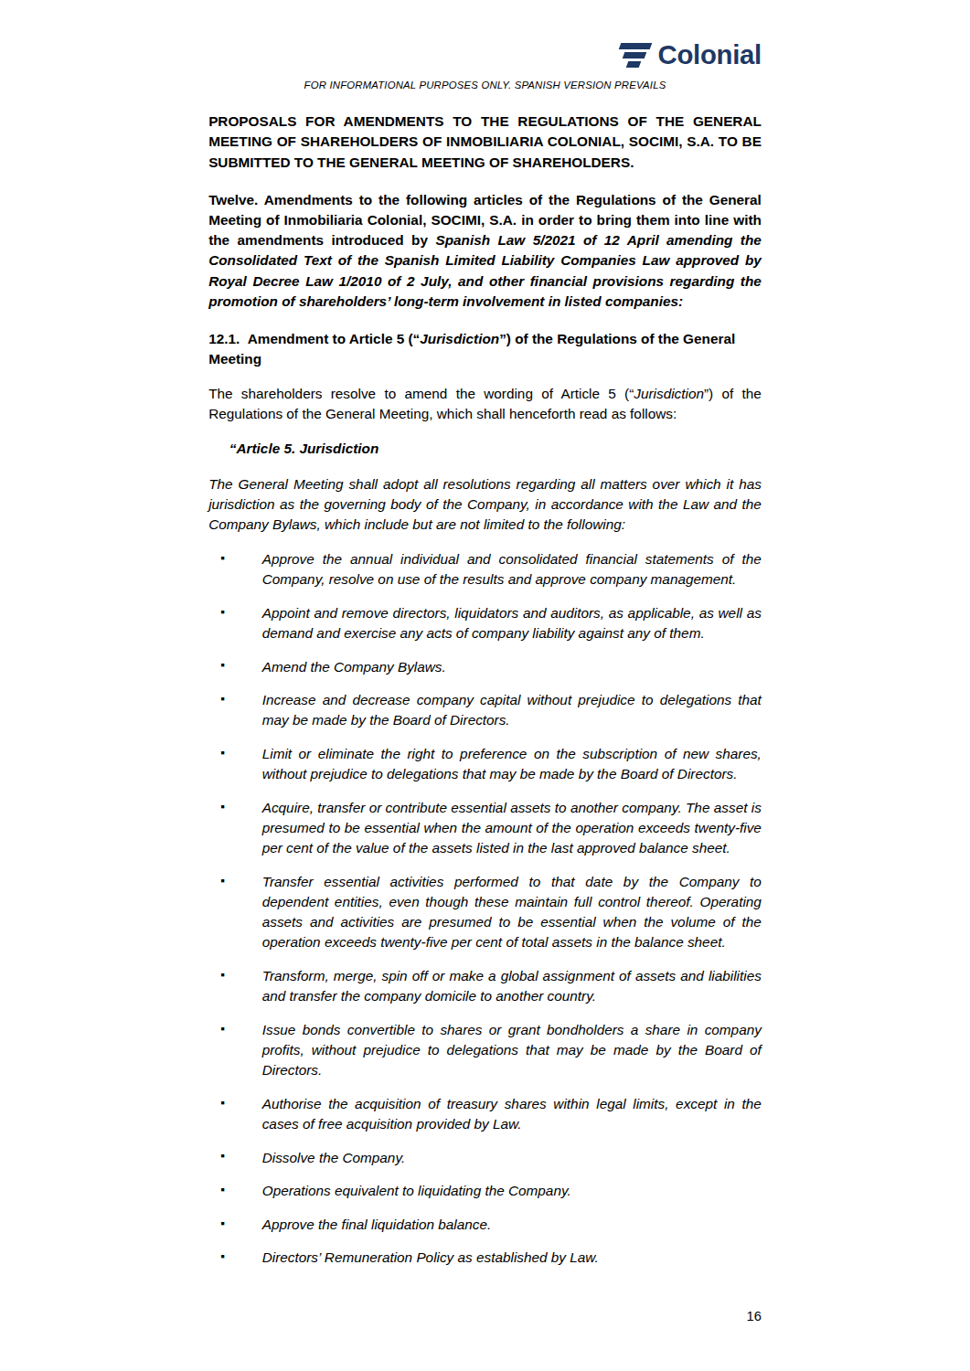Colonial
FOR INFORMATIONAL PURPOSES ONLY. SPANISH VERSION PREVAILS
PROPOSALS FOR AMENDMENTS TO THE REGULATIONS OF THE GENERAL MEETING OF SHAREHOLDERS OF INMOBILIARIA COLONIAL, SOCIMI, S.A. TO BE SUBMITTED TO THE GENERAL MEETING OF SHAREHOLDERS.
Twelve. Amendments to the following articles of the Regulations of the General Meeting of Inmobiliaria Colonial, SOCIMI, S.A. in order to bring them into line with the amendments introduced by Spanish Law 5/2021 of 12 April amending the Consolidated Text of the Spanish Limited Liability Companies Law approved by Royal Decree Law 1/2010 of 2 July, and other financial provisions regarding the promotion of shareholders’ long-term involvement in listed companies:
12.1. Amendment to Article 5 (“Jurisdiction”) of the Regulations of the General Meeting
The shareholders resolve to amend the wording of Article 5 (“Jurisdiction”) of the Regulations of the General Meeting, which shall henceforth read as follows:
“Article 5. Jurisdiction
The General Meeting shall adopt all resolutions regarding all matters over which it has jurisdiction as the governing body of the Company, in accordance with the Law and the Company Bylaws, which include but are not limited to the following:
Approve the annual individual and consolidated financial statements of the Company, resolve on use of the results and approve company management.
Appoint and remove directors, liquidators and auditors, as applicable, as well as demand and exercise any acts of company liability against any of them.
Amend the Company Bylaws.
Increase and decrease company capital without prejudice to delegations that may be made by the Board of Directors.
Limit or eliminate the right to preference on the subscription of new shares, without prejudice to delegations that may be made by the Board of Directors.
Acquire, transfer or contribute essential assets to another company. The asset is presumed to be essential when the amount of the operation exceeds twenty-five per cent of the value of the assets listed in the last approved balance sheet.
Transfer essential activities performed to that date by the Company to dependent entities, even though these maintain full control thereof. Operating assets and activities are presumed to be essential when the volume of the operation exceeds twenty-five per cent of total assets in the balance sheet.
Transform, merge, spin off or make a global assignment of assets and liabilities and transfer the company domicile to another country.
Issue bonds convertible to shares or grant bondholders a share in company profits, without prejudice to delegations that may be made by the Board of Directors.
Authorise the acquisition of treasury shares within legal limits, except in the cases of free acquisition provided by Law.
Dissolve the Company.
Operations equivalent to liquidating the Company.
Approve the final liquidation balance.
Directors’ Remuneration Policy as established by Law.
16